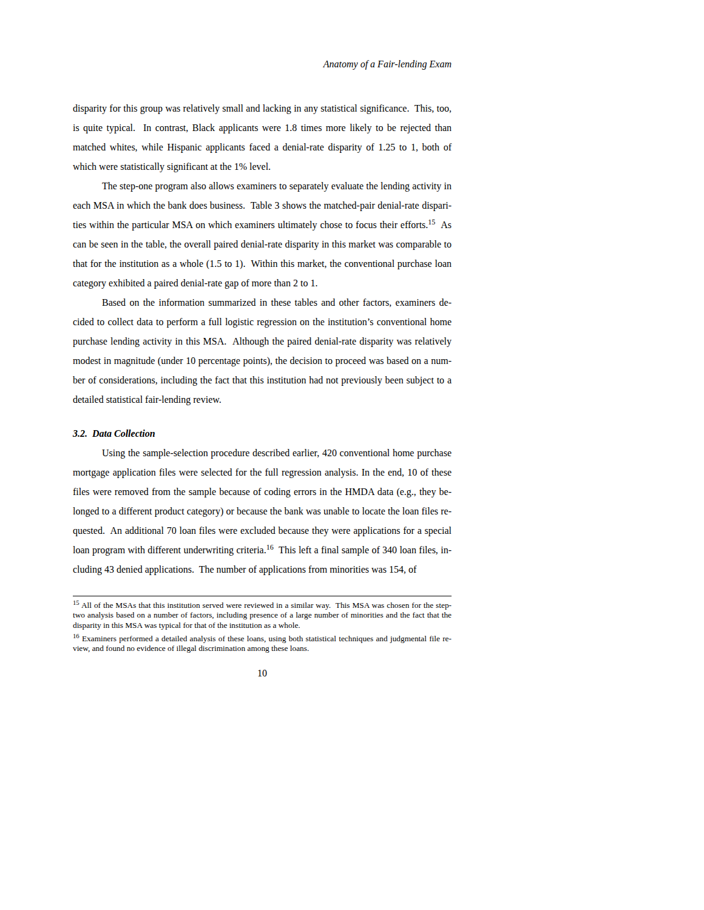Anatomy of a Fair-lending Exam
disparity for this group was relatively small and lacking in any statistical significance. This, too, is quite typical. In contrast, Black applicants were 1.8 times more likely to be rejected than matched whites, while Hispanic applicants faced a denial-rate disparity of 1.25 to 1, both of which were statistically significant at the 1% level.
The step-one program also allows examiners to separately evaluate the lending activity in each MSA in which the bank does business. Table 3 shows the matched-pair denial-rate disparities within the particular MSA on which examiners ultimately chose to focus their efforts.15 As can be seen in the table, the overall paired denial-rate disparity in this market was comparable to that for the institution as a whole (1.5 to 1). Within this market, the conventional purchase loan category exhibited a paired denial-rate gap of more than 2 to 1.
Based on the information summarized in these tables and other factors, examiners decided to collect data to perform a full logistic regression on the institution’s conventional home purchase lending activity in this MSA. Although the paired denial-rate disparity was relatively modest in magnitude (under 10 percentage points), the decision to proceed was based on a number of considerations, including the fact that this institution had not previously been subject to a detailed statistical fair-lending review.
3.2. Data Collection
Using the sample-selection procedure described earlier, 420 conventional home purchase mortgage application files were selected for the full regression analysis. In the end, 10 of these files were removed from the sample because of coding errors in the HMDA data (e.g., they belonged to a different product category) or because the bank was unable to locate the loan files requested. An additional 70 loan files were excluded because they were applications for a special loan program with different underwriting criteria.16 This left a final sample of 340 loan files, including 43 denied applications. The number of applications from minorities was 154, of
15 All of the MSAs that this institution served were reviewed in a similar way. This MSA was chosen for the step-two analysis based on a number of factors, including presence of a large number of minorities and the fact that the disparity in this MSA was typical for that of the institution as a whole.
16 Examiners performed a detailed analysis of these loans, using both statistical techniques and judgmental file review, and found no evidence of illegal discrimination among these loans.
10